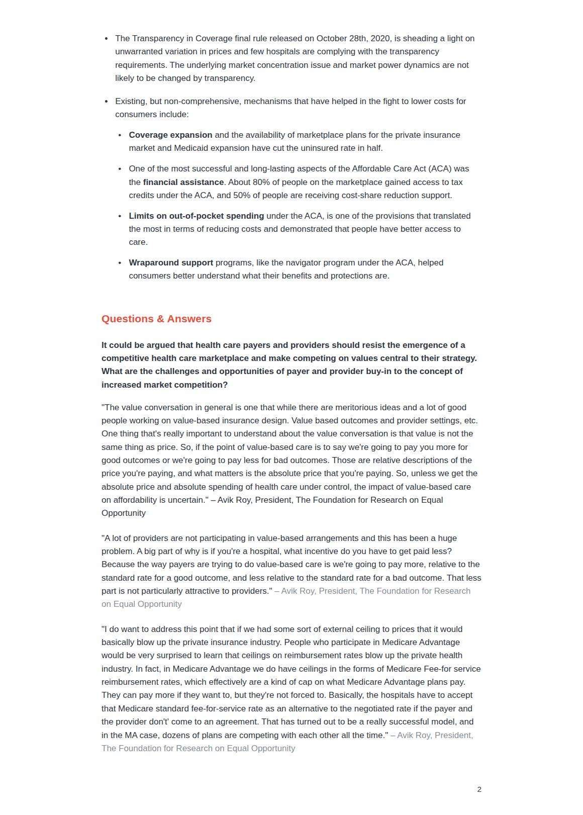The Transparency in Coverage final rule released on October 28th, 2020, is sheading a light on unwarranted variation in prices and few hospitals are complying with the transparency requirements. The underlying market concentration issue and market power dynamics are not likely to be changed by transparency.
Existing, but non-comprehensive, mechanisms that have helped in the fight to lower costs for consumers include:
Coverage expansion and the availability of marketplace plans for the private insurance market and Medicaid expansion have cut the uninsured rate in half.
One of the most successful and long-lasting aspects of the Affordable Care Act (ACA) was the financial assistance. About 80% of people on the marketplace gained access to tax credits under the ACA, and 50% of people are receiving cost-share reduction support.
Limits on out-of-pocket spending under the ACA, is one of the provisions that translated the most in terms of reducing costs and demonstrated that people have better access to care.
Wraparound support programs, like the navigator program under the ACA, helped consumers better understand what their benefits and protections are.
Questions & Answers
It could be argued that health care payers and providers should resist the emergence of a competitive health care marketplace and make competing on values central to their strategy. What are the challenges and opportunities of payer and provider buy-in to the concept of increased market competition?
"The value conversation in general is one that while there are meritorious ideas and a lot of good people working on value-based insurance design. Value based outcomes and provider settings, etc. One thing that's really important to understand about the value conversation is that value is not the same thing as price. So, if the point of value-based care is to say we're going to pay you more for good outcomes or we're going to pay less for bad outcomes. Those are relative descriptions of the price you're paying, and what matters is the absolute price that you're paying. So, unless we get the absolute price and absolute spending of health care under control, the impact of value-based care on affordability is uncertain." – Avik Roy, President, The Foundation for Research on Equal Opportunity
"A lot of providers are not participating in value-based arrangements and this has been a huge problem. A big part of why is if you're a hospital, what incentive do you have to get paid less? Because the way payers are trying to do value-based care is we're going to pay more, relative to the standard rate for a good outcome, and less relative to the standard rate for a bad outcome. That less part is not particularly attractive to providers." – Avik Roy, President, The Foundation for Research on Equal Opportunity
"I do want to address this point that if we had some sort of external ceiling to prices that it would basically blow up the private insurance industry. People who participate in Medicare Advantage would be very surprised to learn that ceilings on reimbursement rates blow up the private health industry. In fact, in Medicare Advantage we do have ceilings in the forms of Medicare Fee-for service reimbursement rates, which effectively are a kind of cap on what Medicare Advantage plans pay. They can pay more if they want to, but they're not forced to. Basically, the hospitals have to accept that Medicare standard fee-for-service rate as an alternative to the negotiated rate if the payer and the provider don't' come to an agreement. That has turned out to be a really successful model, and in the MA case, dozens of plans are competing with each other all the time." – Avik Roy, President, The Foundation for Research on Equal Opportunity
2